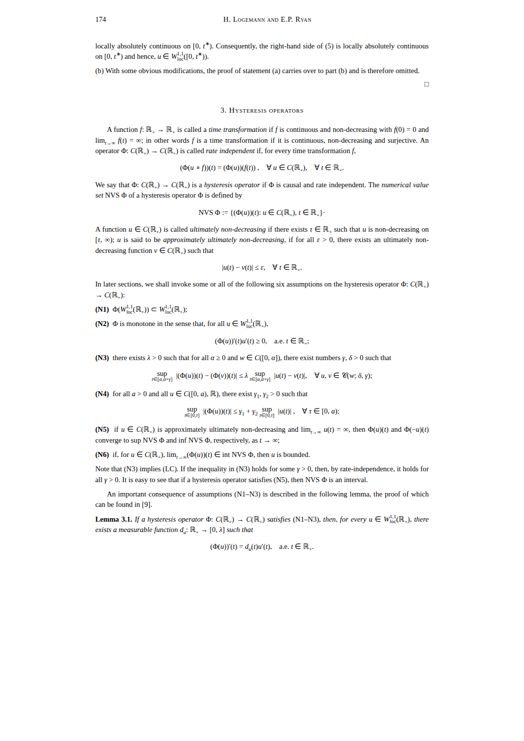174 H. Logemann and E.P. Ryan
locally absolutely continuous on [0, t∗). Consequently, the right-hand side of (5) is locally absolutely continuous on [0, t∗) and hence, u ∈ W 1,1 loc([0, t∗)).
(b) With some obvious modifications, the proof of statement (a) carries over to part (b) and is therefore omitted.
□
3. Hysteresis operators
A function f: ℝ+ → ℝ+ is called a time transformation if f is continuous and non-decreasing with f(0) = 0 and limt→∞ f(t) = ∞; in other words f is a time transformation if it is continuous, non-decreasing and surjective. An operator Φ: C(ℝ+) → C(ℝ+) is called rate independent if, for every time transformation f,
(Φ(u ∘ f))(t) = (Φ(u))(f(t)) , ∀ u ∈ C(ℝ+), ∀ t ∈ ℝ+.
We say that Φ: C(ℝ+) → C(ℝ+) is a hysteresis operator if Φ is causal and rate independent. The numerical value set NVS Φ of a hysteresis operator Φ is defined by
NVS Φ := {(Φ(u))(t): u ∈ C(ℝ+), t ∈ ℝ+}·
A function u ∈ C(ℝ+) is called ultimately non-decreasing if there exists τ ∈ ℝ+ such that u is non-decreasing on [τ, ∞); u is said to be approximately ultimately non-decreasing, if for all ε > 0, there exists an ultimately non-decreasing function v ∈ C(ℝ+) such that
|u(t) − v(t)| ≤ ε, ∀ t ∈ ℝ+.
In later sections, we shall invoke some or all of the following six assumptions on the hysteresis operator Φ: C(ℝ+) → C(ℝ+):
(N1) Φ(W 1,1 loc(ℝ+)) ⊂ W 1,1 loc(ℝ+);
(N2) Φ is monotone in the sense that, for all u ∈ W 1,1 loc(ℝ+),
(Φ(u))′(t)u′(t) ≥ 0, a.e. t ∈ ℝ+;
(N3) there exists λ > 0 such that for all α ≥ 0 and w ∈ C([0, α]), there exist numbers γ, δ > 0 such that
sup t∈[α,α+γ] |(Φ(u))(t) − (Φ(v))(t)| ≤ λ sup t∈[α,α+γ] |u(t) − v(t)|, ∀ u, v ∈ 𝒞(w; δ, γ);
(N4) for all a > 0 and all u ∈ C([0, a), ℝ), there exist γ1, γ2 > 0 such that
sup t∈[0,τ] |(Φ(u))(t)| ≤ γ1 + γ2 sup t∈[0,τ] |u(t)| , ∀ τ ∈ [0, a);
(N5) if u ∈ C(ℝ+) is approximately ultimately non-decreasing and limt→∞ u(t) = ∞, then Φ(u)(t) and Φ(−u)(t) converge to sup NVS Φ and inf NVS Φ, respectively, as t → ∞;
(N6) if, for u ∈ C(ℝ+), limt→∞(Φ(u))(t) ∈ int NVS Φ, then u is bounded.
Note that (N3) implies (LC). If the inequality in (N3) holds for some γ > 0, then, by rate-independence, it holds for all γ > 0. It is easy to see that if a hysteresis operator satisfies (N5), then NVS Φ is an interval.
An important consequence of assumptions (N1–N3) is described in the following lemma, the proof of which can be found in [9].
Lemma 3.1. If a hysteresis operator Φ: C(ℝ+) → C(ℝ+) satisfies (N1–N3), then, for every u ∈ W 1,1 loc(ℝ+), there exists a measurable function du: ℝ+ → [0, λ] such that
(Φ(u))′(t) = du(t)u′(t), a.e. t ∈ ℝ+.